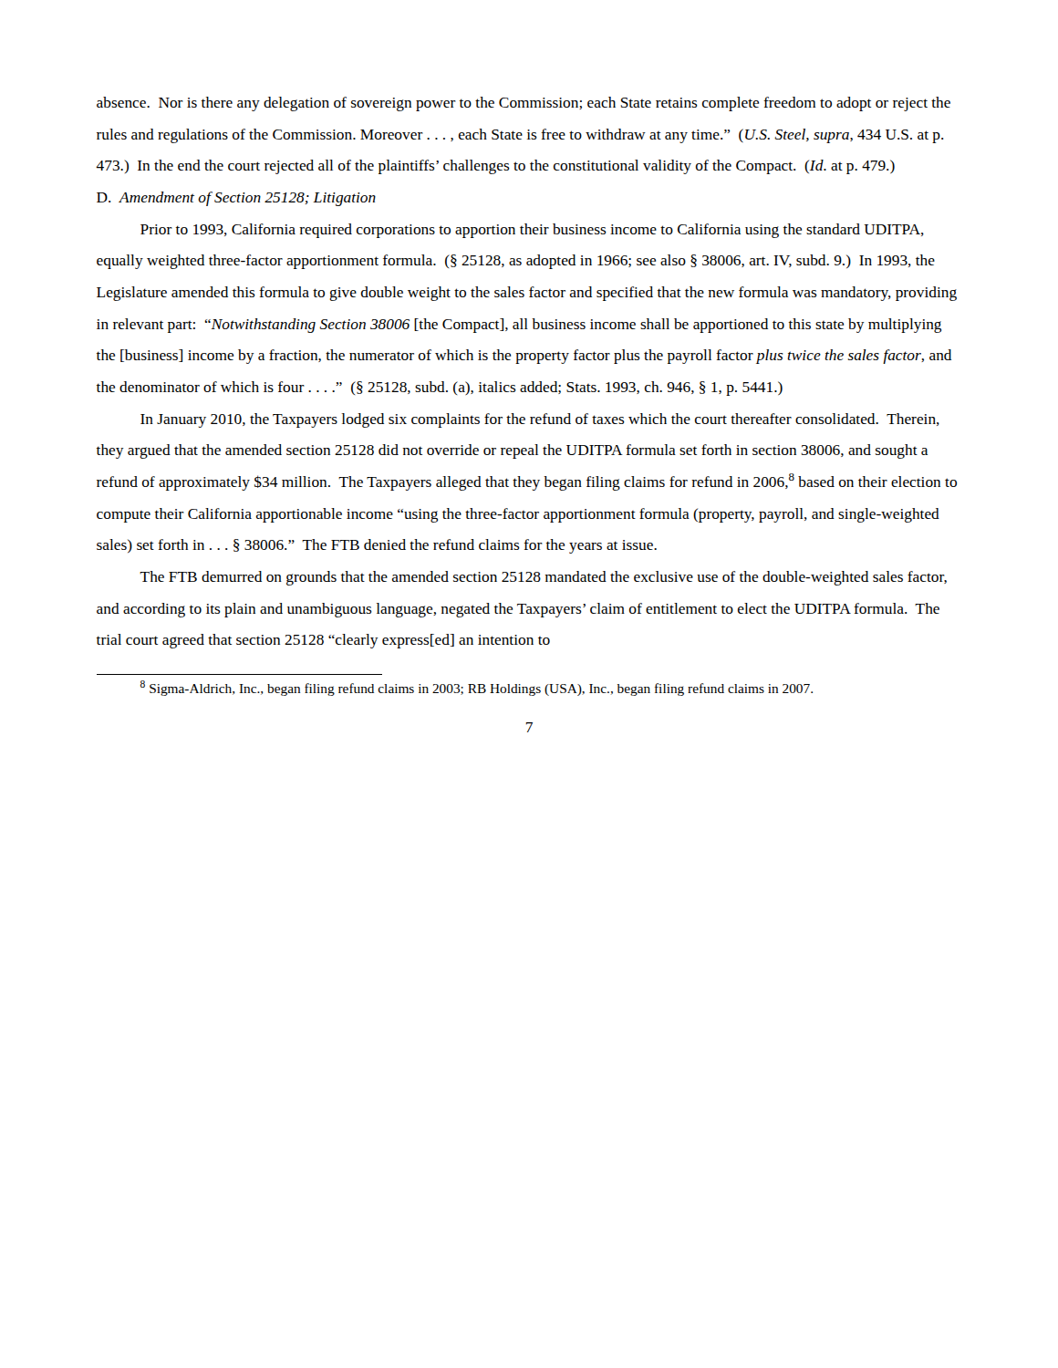absence. Nor is there any delegation of sovereign power to the Commission; each State retains complete freedom to adopt or reject the rules and regulations of the Commission. Moreover . . . , each State is free to withdraw at any time.” (U.S. Steel, supra, 434 U.S. at p. 473.) In the end the court rejected all of the plaintiffs’ challenges to the constitutional validity of the Compact. (Id. at p. 479.)
D. Amendment of Section 25128; Litigation
Prior to 1993, California required corporations to apportion their business income to California using the standard UDITPA, equally weighted three-factor apportionment formula. (§ 25128, as adopted in 1966; see also § 38006, art. IV, subd. 9.) In 1993, the Legislature amended this formula to give double weight to the sales factor and specified that the new formula was mandatory, providing in relevant part: “Notwithstanding Section 38006 [the Compact], all business income shall be apportioned to this state by multiplying the [business] income by a fraction, the numerator of which is the property factor plus the payroll factor plus twice the sales factor, and the denominator of which is four . . . .” (§ 25128, subd. (a), italics added; Stats. 1993, ch. 946, § 1, p. 5441.)
In January 2010, the Taxpayers lodged six complaints for the refund of taxes which the court thereafter consolidated. Therein, they argued that the amended section 25128 did not override or repeal the UDITPA formula set forth in section 38006, and sought a refund of approximately $34 million. The Taxpayers alleged that they began filing claims for refund in 2006,8 based on their election to compute their California apportionable income “using the three-factor apportionment formula (property, payroll, and single-weighted sales) set forth in . . . § 38006.” The FTB denied the refund claims for the years at issue.
The FTB demurred on grounds that the amended section 25128 mandated the exclusive use of the double-weighted sales factor, and according to its plain and unambiguous language, negated the Taxpayers’ claim of entitlement to elect the UDITPA formula. The trial court agreed that section 25128 “clearly express[ed] an intention to
8 Sigma-Aldrich, Inc., began filing refund claims in 2003; RB Holdings (USA), Inc., began filing refund claims in 2007.
7